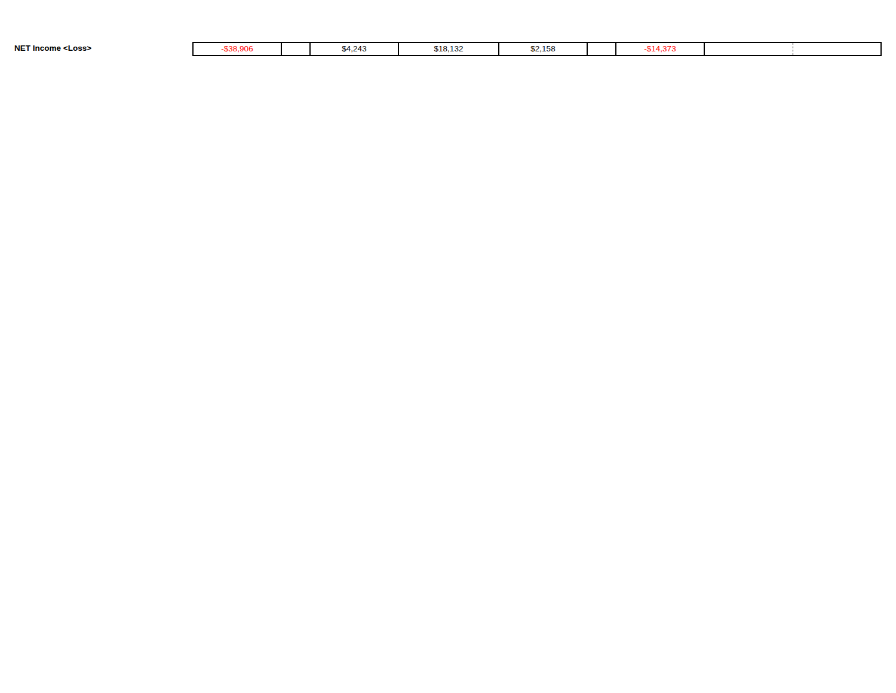NET Income <Loss>
| -$38,906 | | $4,243 | $18,132 | $2,158 | | -$14,373 | | |